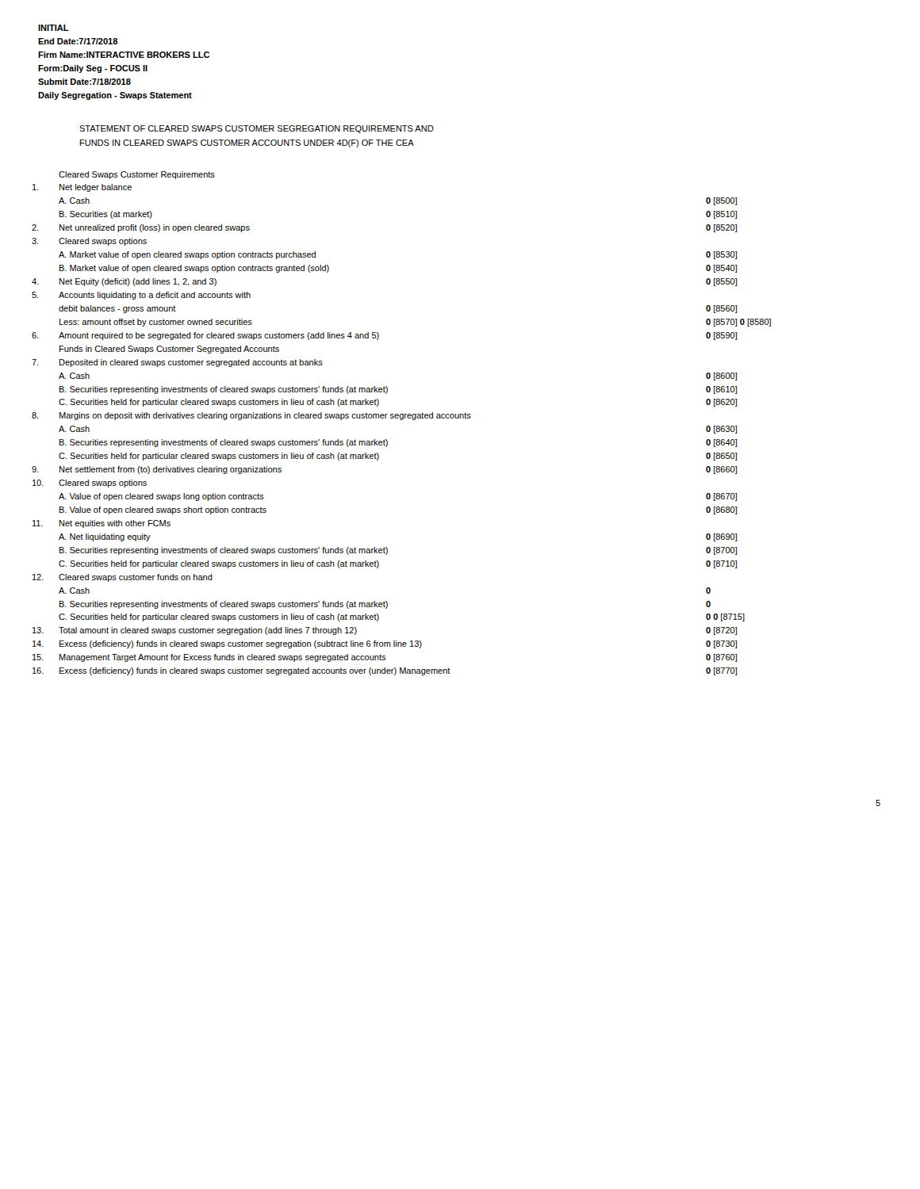INITIAL
End Date:7/17/2018
Firm Name:INTERACTIVE BROKERS LLC
Form:Daily Seg - FOCUS II
Submit Date:7/18/2018
Daily Segregation - Swaps Statement
STATEMENT OF CLEARED SWAPS CUSTOMER SEGREGATION REQUIREMENTS AND
FUNDS IN CLEARED SWAPS CUSTOMER ACCOUNTS UNDER 4D(F) OF THE CEA
| | Cleared Swaps Customer Requirements | |
| 1. | Net ledger balance | |
| | A. Cash | 0 [8500] |
| | B. Securities (at market) | 0 [8510] |
| 2. | Net unrealized profit (loss) in open cleared swaps | 0 [8520] |
| 3. | Cleared swaps options | |
| | A. Market value of open cleared swaps option contracts purchased | 0 [8530] |
| | B. Market value of open cleared swaps option contracts granted (sold) | 0 [8540] |
| 4. | Net Equity (deficit) (add lines 1, 2, and 3) | 0 [8550] |
| 5. | Accounts liquidating to a deficit and accounts with | |
| | debit balances - gross amount | 0 [8560] |
| | Less: amount offset by customer owned securities | 0 [8570] 0 [8580] |
| 6. | Amount required to be segregated for cleared swaps customers (add lines 4 and 5) | 0 [8590] |
| | Funds in Cleared Swaps Customer Segregated Accounts | |
| 7. | Deposited in cleared swaps customer segregated accounts at banks | |
| | A. Cash | 0 [8600] |
| | B. Securities representing investments of cleared swaps customers' funds (at market) | 0 [8610] |
| | C. Securities held for particular cleared swaps customers in lieu of cash (at market) | 0 [8620] |
| 8. | Margins on deposit with derivatives clearing organizations in cleared swaps customer segregated accounts | |
| | A. Cash | 0 [8630] |
| | B. Securities representing investments of cleared swaps customers' funds (at market) | 0 [8640] |
| | C. Securities held for particular cleared swaps customers in lieu of cash (at market) | 0 [8650] |
| 9. | Net settlement from (to) derivatives clearing organizations | 0 [8660] |
| 10. | Cleared swaps options | |
| | A. Value of open cleared swaps long option contracts | 0 [8670] |
| | B. Value of open cleared swaps short option contracts | 0 [8680] |
| 11. | Net equities with other FCMs | |
| | A. Net liquidating equity | 0 [8690] |
| | B. Securities representing investments of cleared swaps customers' funds (at market) | 0 [8700] |
| | C. Securities held for particular cleared swaps customers in lieu of cash (at market) | 0 [8710] |
| 12. | Cleared swaps customer funds on hand | |
| | A. Cash | 0 |
| | B. Securities representing investments of cleared swaps customers' funds (at market) | 0 |
| | C. Securities held for particular cleared swaps customers in lieu of cash (at market) | 0 0 [8715] |
| 13. | Total amount in cleared swaps customer segregation (add lines 7 through 12) | 0 [8720] |
| 14. | Excess (deficiency) funds in cleared swaps customer segregation (subtract line 6 from line 13) | 0 [8730] |
| 15. | Management Target Amount for Excess funds in cleared swaps segregated accounts | 0 [8760] |
| 16. | Excess (deficiency) funds in cleared swaps customer segregated accounts over (under) Management | 0 [8770] |
5